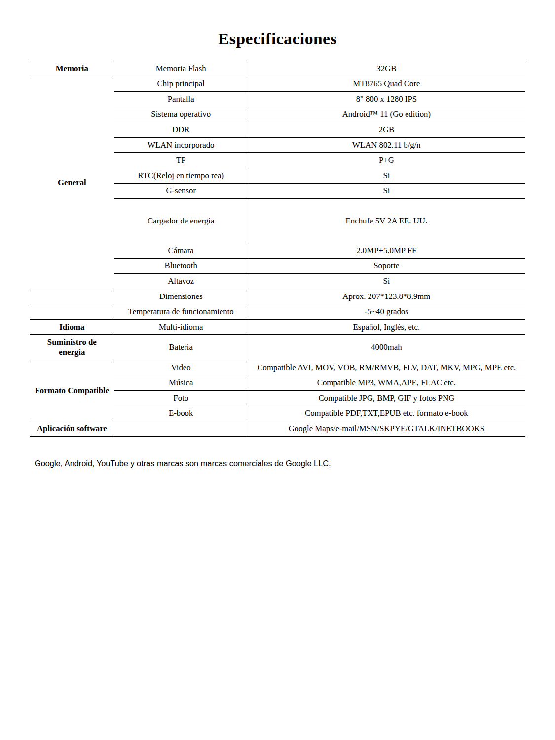Especificaciones
| Memoria | Memoria Flash | 32GB |
| General | Chip principal | MT8765 Quad Core |
| Pantalla | 8" 800 x 1280 IPS |
| Sistema operativo | Android™ 11 (Go edition) |
| DDR | 2GB |
| WLAN incorporado | WLAN 802.11 b/g/n |
| TP | P+G |
| RTC(Reloj en tiempo rea) | Si |
| G-sensor | Si |
| Cargador de energía | Enchufe 5V 2A EE. UU. |
| Cámara | 2.0MP+5.0MP FF |
| Bluetooth | Soporte |
| Altavoz | Si |
| | Dimensiones | Aprox. 207*123.8*8.9mm |
| | Temperatura de funcionamiento | -5~40 grados |
| Idioma | Multi-idioma | Español, Inglés, etc. |
| Suministro de energía | Batería | 4000mah |
| Formato Compatible | Video | Compatible AVI, MOV, VOB, RM/RMVB, FLV, DAT, MKV, MPG, MPE etc. |
| Música | Compatible MP3, WMA,APE, FLAC etc. |
| Foto | Compatible JPG, BMP, GIF y fotos PNG |
| E-book | Compatible PDF,TXT,EPUB etc. formato e-book |
| Aplicación software | | Google Maps/e-mail/MSN/SKPYE/GTALK/INETBOOKS |
Google, Android, YouTube y otras marcas son marcas comerciales de Google LLC.